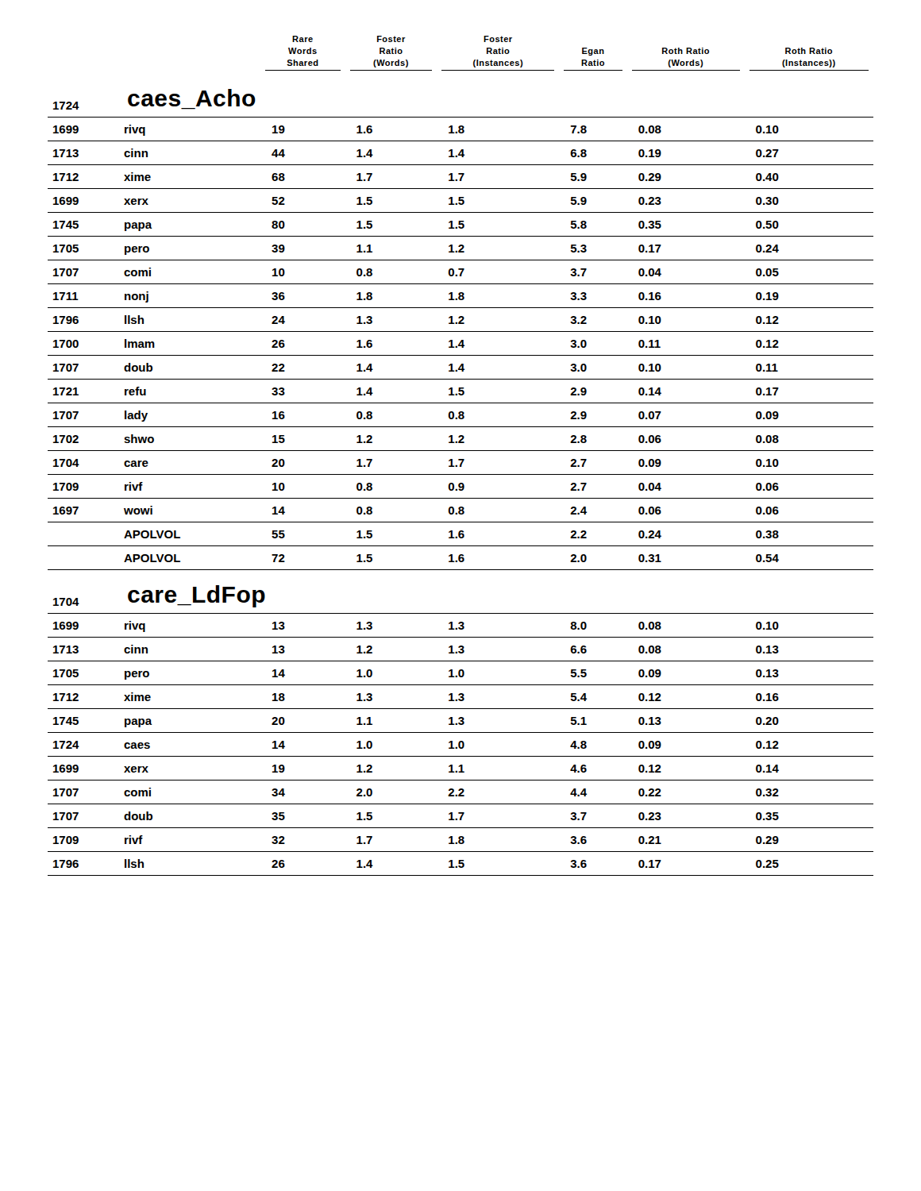| | | Rare Words Shared | Foster Ratio (Words) | Foster Ratio (Instances) | Egan Ratio | Roth Ratio (Words) | Roth Ratio (Instances)) |
| --- | --- | --- | --- | --- | --- | --- | --- |
| 1724 | caes_Acho |
| 1699 | rivq | 19 | 1.6 | 1.8 | 7.8 | 0.08 | 0.10 |
| 1713 | cinn | 44 | 1.4 | 1.4 | 6.8 | 0.19 | 0.27 |
| 1712 | xime | 68 | 1.7 | 1.7 | 5.9 | 0.29 | 0.40 |
| 1699 | xerx | 52 | 1.5 | 1.5 | 5.9 | 0.23 | 0.30 |
| 1745 | papa | 80 | 1.5 | 1.5 | 5.8 | 0.35 | 0.50 |
| 1705 | pero | 39 | 1.1 | 1.2 | 5.3 | 0.17 | 0.24 |
| 1707 | comi | 10 | 0.8 | 0.7 | 3.7 | 0.04 | 0.05 |
| 1711 | nonj | 36 | 1.8 | 1.8 | 3.3 | 0.16 | 0.19 |
| 1796 | llsh | 24 | 1.3 | 1.2 | 3.2 | 0.10 | 0.12 |
| 1700 | lmam | 26 | 1.6 | 1.4 | 3.0 | 0.11 | 0.12 |
| 1707 | doub | 22 | 1.4 | 1.4 | 3.0 | 0.10 | 0.11 |
| 1721 | refu | 33 | 1.4 | 1.5 | 2.9 | 0.14 | 0.17 |
| 1707 | lady | 16 | 0.8 | 0.8 | 2.9 | 0.07 | 0.09 |
| 1702 | shwo | 15 | 1.2 | 1.2 | 2.8 | 0.06 | 0.08 |
| 1704 | care | 20 | 1.7 | 1.7 | 2.7 | 0.09 | 0.10 |
| 1709 | rivf | 10 | 0.8 | 0.9 | 2.7 | 0.04 | 0.06 |
| 1697 | wowi | 14 | 0.8 | 0.8 | 2.4 | 0.06 | 0.06 |
| | APOLVOL | 55 | 1.5 | 1.6 | 2.2 | 0.24 | 0.38 |
| | APOLVOL | 72 | 1.5 | 1.6 | 2.0 | 0.31 | 0.54 |
| 1704 | care_LdFop |
| 1699 | rivq | 13 | 1.3 | 1.3 | 8.0 | 0.08 | 0.10 |
| 1713 | cinn | 13 | 1.2 | 1.3 | 6.6 | 0.08 | 0.13 |
| 1705 | pero | 14 | 1.0 | 1.0 | 5.5 | 0.09 | 0.13 |
| 1712 | xime | 18 | 1.3 | 1.3 | 5.4 | 0.12 | 0.16 |
| 1745 | papa | 20 | 1.1 | 1.3 | 5.1 | 0.13 | 0.20 |
| 1724 | caes | 14 | 1.0 | 1.0 | 4.8 | 0.09 | 0.12 |
| 1699 | xerx | 19 | 1.2 | 1.1 | 4.6 | 0.12 | 0.14 |
| 1707 | comi | 34 | 2.0 | 2.2 | 4.4 | 0.22 | 0.32 |
| 1707 | doub | 35 | 1.5 | 1.7 | 3.7 | 0.23 | 0.35 |
| 1709 | rivf | 32 | 1.7 | 1.8 | 3.6 | 0.21 | 0.29 |
| 1796 | llsh | 26 | 1.4 | 1.5 | 3.6 | 0.17 | 0.25 |